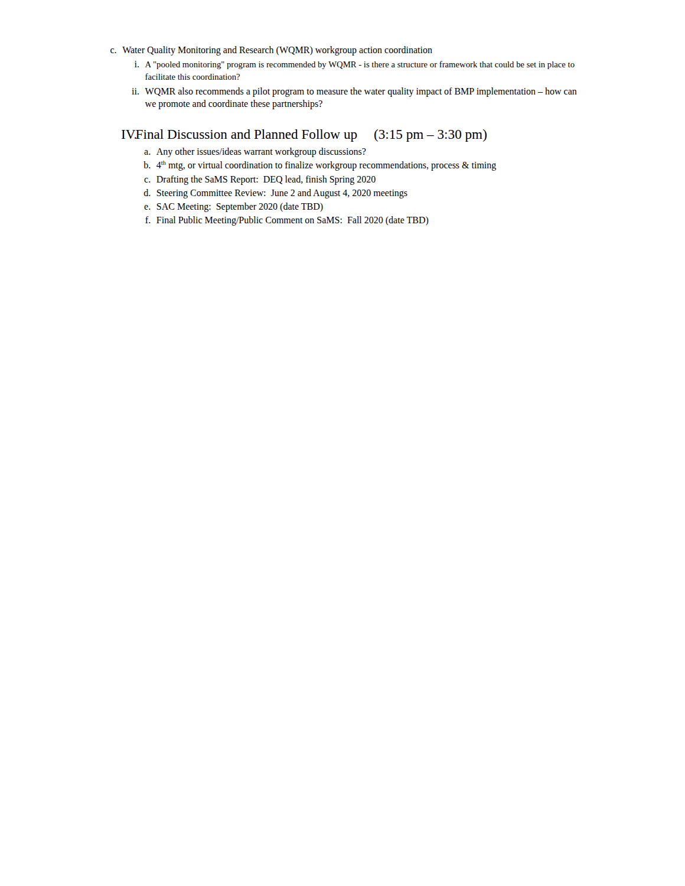c. Water Quality Monitoring and Research (WQMR) workgroup action coordination
i. A "pooled monitoring" program is recommended by WQMR - is there a structure or framework that could be set in place to facilitate this coordination?
ii. WQMR also recommends a pilot program to measure the water quality impact of BMP implementation – how can we promote and coordinate these partnerships?
IV. Final Discussion and Planned Follow up(3:15 pm – 3:30 pm)
a. Any other issues/ideas warrant workgroup discussions?
b. 4th mtg, or virtual coordination to finalize workgroup recommendations, process & timing
c. Drafting the SaMS Report: DEQ lead, finish Spring 2020
d. Steering Committee Review: June 2 and August 4, 2020 meetings
e. SAC Meeting: September 2020 (date TBD)
f. Final Public Meeting/Public Comment on SaMS: Fall 2020 (date TBD)